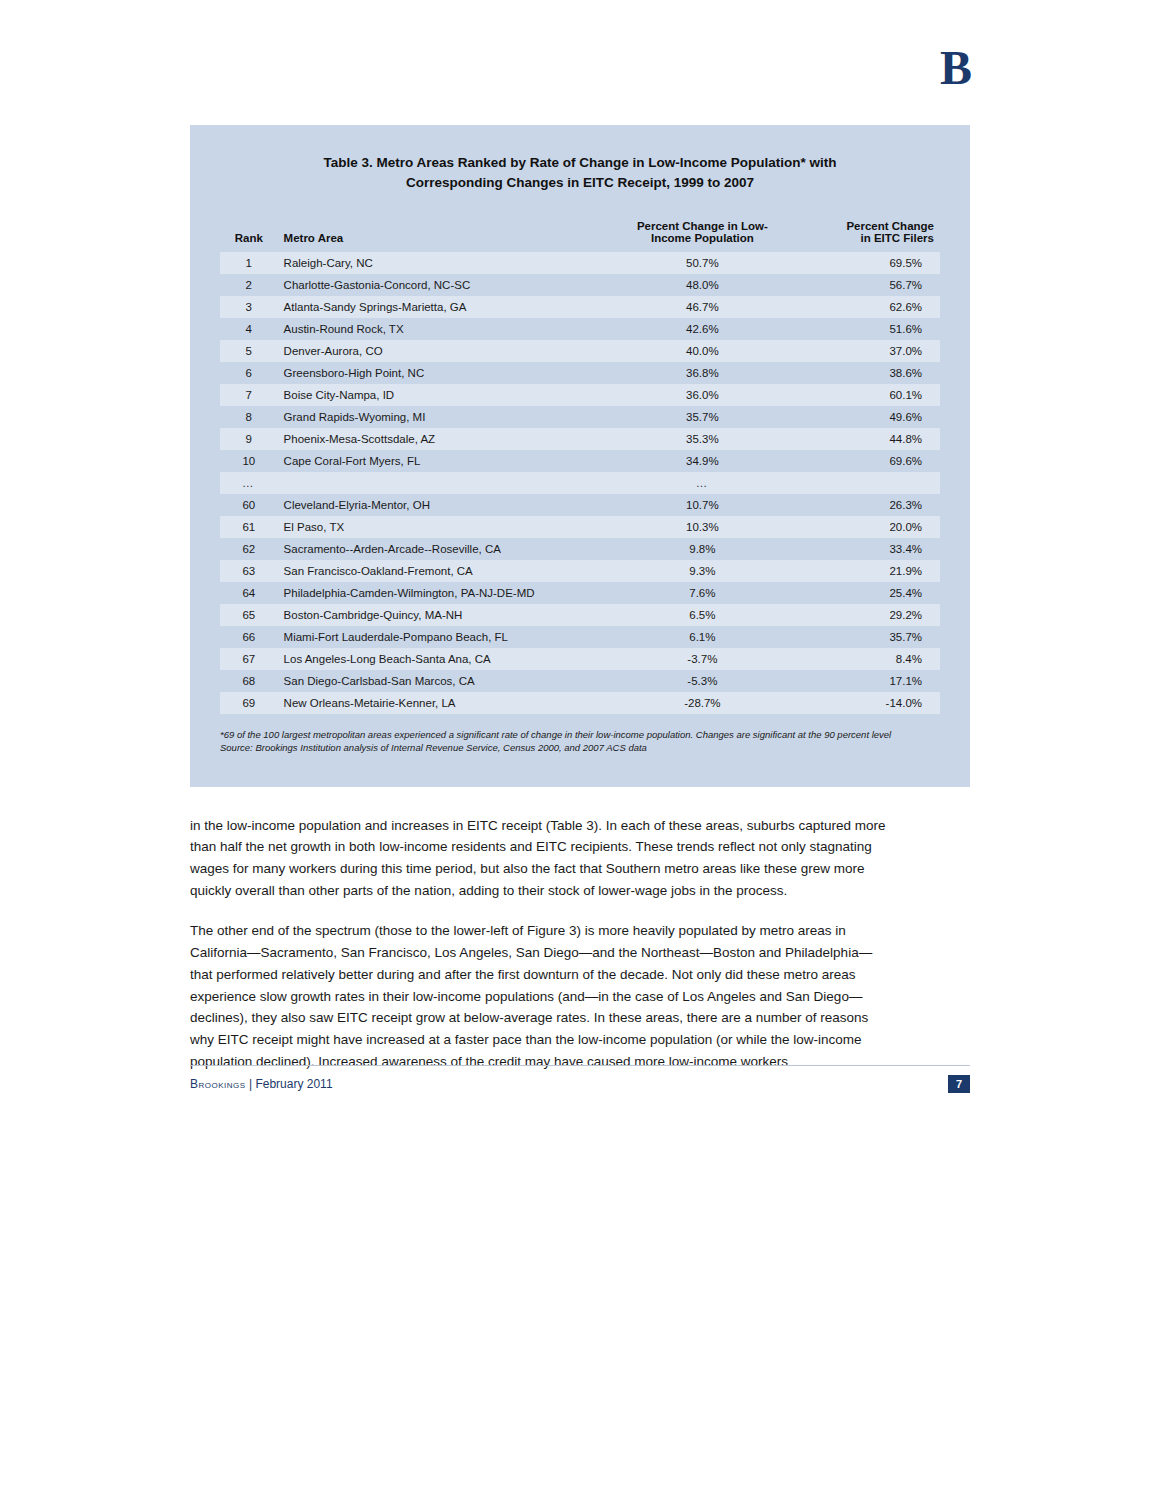B
Table 3. Metro Areas Ranked by Rate of Change in Low-Income Population* with
Corresponding Changes in EITC Receipt, 1999 to 2007
| Rank | Metro Area | Percent Change in Low- Income Population | Percent Change in EITC Filers |
| --- | --- | --- | --- |
| 1 | Raleigh-Cary, NC | 50.7% | 69.5% |
| 2 | Charlotte-Gastonia-Concord, NC-SC | 48.0% | 56.7% |
| 3 | Atlanta-Sandy Springs-Marietta, GA | 46.7% | 62.6% |
| 4 | Austin-Round Rock, TX | 42.6% | 51.6% |
| 5 | Denver-Aurora, CO | 40.0% | 37.0% |
| 6 | Greensboro-High Point, NC | 36.8% | 38.6% |
| 7 | Boise City-Nampa, ID | 36.0% | 60.1% |
| 8 | Grand Rapids-Wyoming, MI | 35.7% | 49.6% |
| 9 | Phoenix-Mesa-Scottsdale, AZ | 35.3% | 44.8% |
| 10 | Cape Coral-Fort Myers, FL | 34.9% | 69.6% |
| … | | … | |
| 60 | Cleveland-Elyria-Mentor, OH | 10.7% | 26.3% |
| 61 | El Paso, TX | 10.3% | 20.0% |
| 62 | Sacramento--Arden-Arcade--Roseville, CA | 9.8% | 33.4% |
| 63 | San Francisco-Oakland-Fremont, CA | 9.3% | 21.9% |
| 64 | Philadelphia-Camden-Wilmington, PA-NJ-DE-MD | 7.6% | 25.4% |
| 65 | Boston-Cambridge-Quincy, MA-NH | 6.5% | 29.2% |
| 66 | Miami-Fort Lauderdale-Pompano Beach, FL | 6.1% | 35.7% |
| 67 | Los Angeles-Long Beach-Santa Ana, CA | -3.7% | 8.4% |
| 68 | San Diego-Carlsbad-San Marcos, CA | -5.3% | 17.1% |
| 69 | New Orleans-Metairie-Kenner, LA | -28.7% | -14.0% |
*69 of the 100 largest metropolitan areas experienced a significant rate of change in their low-income population. Changes are significant at the 90 percent level
Source: Brookings Institution analysis of Internal Revenue Service, Census 2000, and 2007 ACS data
in the low-income population and increases in EITC receipt (Table 3). In each of these areas, suburbs captured more than half the net growth in both low-income residents and EITC recipients. These trends reflect not only stagnating wages for many workers during this time period, but also the fact that Southern metro areas like these grew more quickly overall than other parts of the nation, adding to their stock of lower-wage jobs in the process.
The other end of the spectrum (those to the lower-left of Figure 3) is more heavily populated by metro areas in California—Sacramento, San Francisco, Los Angeles, San Diego—and the Northeast—Boston and Philadelphia—that performed relatively better during and after the first downturn of the decade. Not only did these metro areas experience slow growth rates in their low-income populations (and—in the case of Los Angeles and San Diego—declines), they also saw EITC receipt grow at below-average rates. In these areas, there are a number of reasons why EITC receipt might have increased at a faster pace than the low-income population (or while the low-income population declined). Increased awareness of the credit may have caused more low-income workers
Brookings | February 2011
7